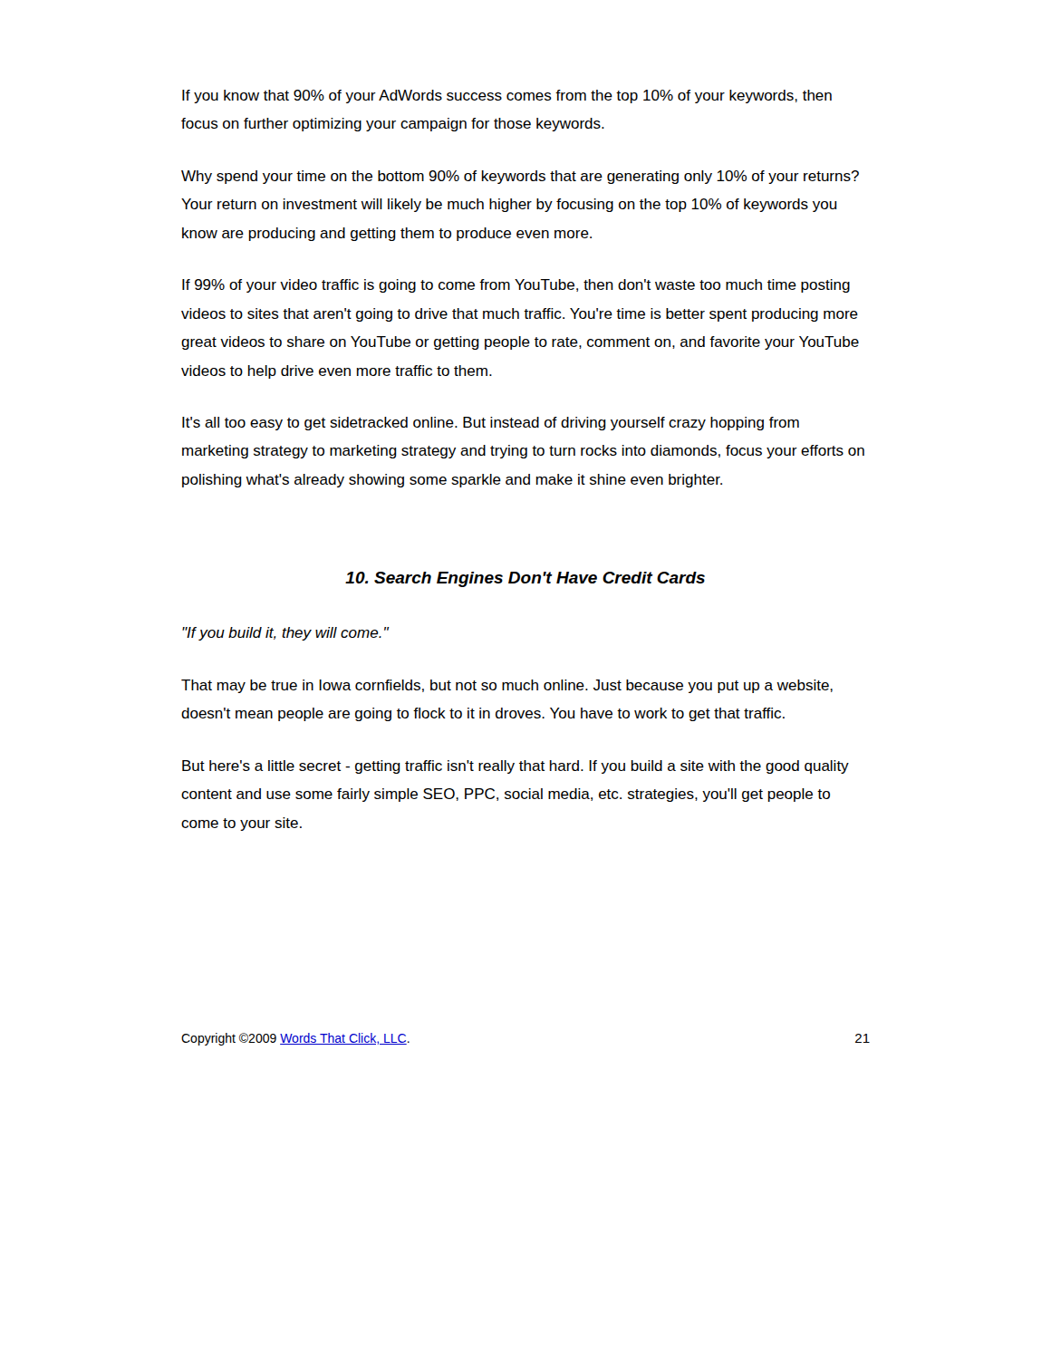If you know that 90% of your AdWords success comes from the top 10% of your keywords, then focus on further optimizing your campaign for those keywords.
Why spend your time on the bottom 90% of keywords that are generating only 10% of your returns? Your return on investment will likely be much higher by focusing on the top 10% of keywords you know are producing and getting them to produce even more.
If 99% of your video traffic is going to come from YouTube, then don't waste too much time posting videos to sites that aren't going to drive that much traffic. You're time is better spent producing more great videos to share on YouTube or getting people to rate, comment on, and favorite your YouTube videos to help drive even more traffic to them.
It's all too easy to get sidetracked online. But instead of driving yourself crazy hopping from marketing strategy to marketing strategy and trying to turn rocks into diamonds, focus your efforts on polishing what's already showing some sparkle and make it shine even brighter.
10. Search Engines Don't Have Credit Cards
"If you build it, they will come."
That may be true in Iowa cornfields, but not so much online. Just because you put up a website, doesn't mean people are going to flock to it in droves. You have to work to get that traffic.
But here's a little secret - getting traffic isn't really that hard. If you build a site with the good quality content and use some fairly simple SEO, PPC, social media, etc. strategies, you'll get people to come to your site.
Copyright ©2009 Words That Click, LLC. 21